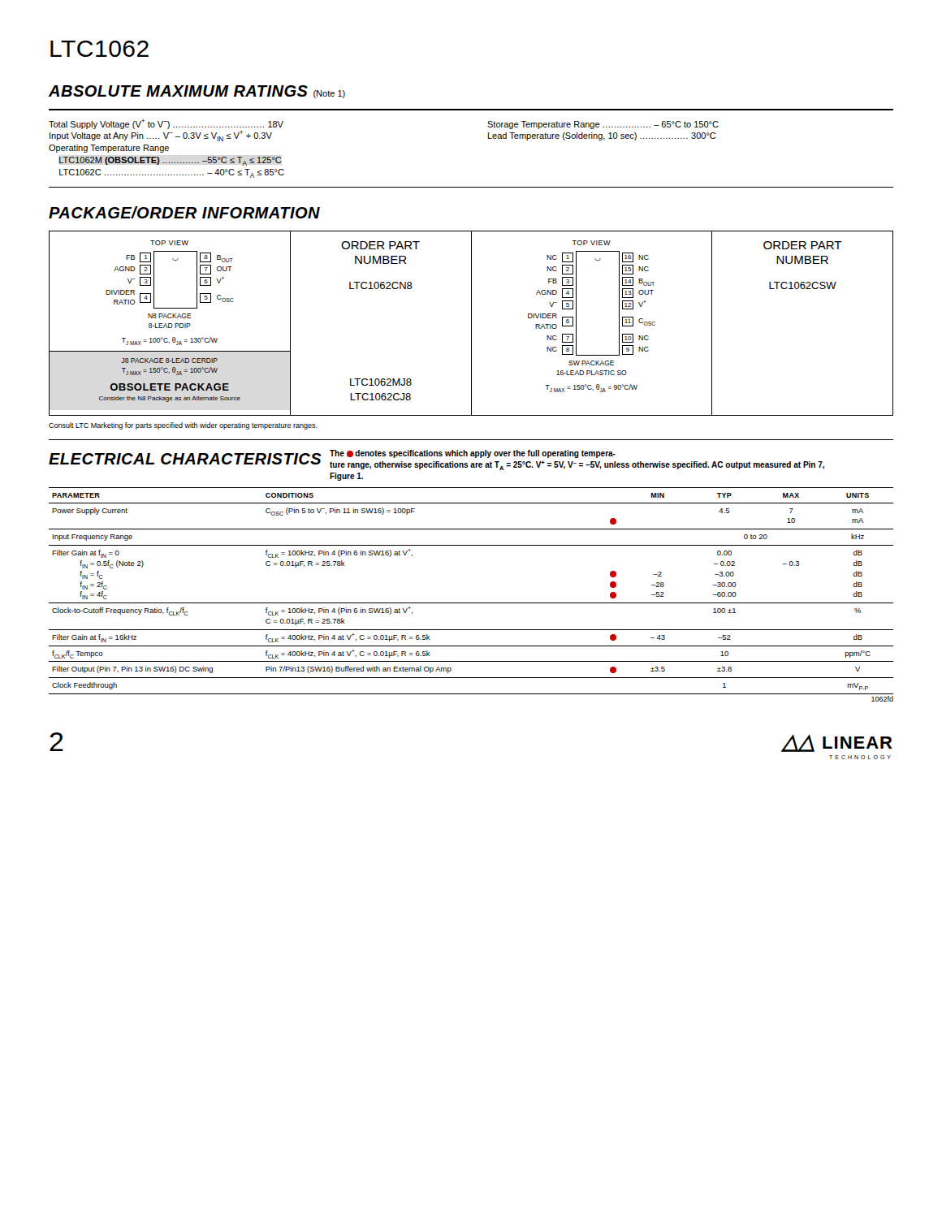LTC1062
Absolute Maximum Ratings (Note 1)
Total Supply Voltage (V+ to V–) ................................ 18V
Input Voltage at Any Pin ..... V– – 0.3V ≤ VIN ≤ V+ + 0.3V
Operating Temperature Range
LTC1062M (OBSOLETE) ............. –55°C ≤ TA ≤ 125°C
LTC1062C ................................... – 40°C ≤ TA ≤ 85°C
Storage Temperature Range ................. – 65°C to 150°C
Lead Temperature (Soldering, 10 sec) ................. 300°C
Package/Order Information
TOP VIEW
| FB | 1 | ◡ | 8 | B OUT |
| AGND | 2 | | 7 | OUT |
| V – | 3 | | 6 | V + |
| DIVIDER RATIO | 4 | | 5 | C OSC |
N8 PACKAGE
8-LEAD PDIP
TJ MAX = 100°C, θJA = 130°C/W
J8 PACKAGE 8-LEAD CERDIP
TJ MAX = 150°C, θJA = 100°C/W
OBSOLETE PACKAGE
Consider the N8 Package as an Alternate Source
ORDER PART
NUMBER
LTC1062CN8
LTC1062MJ8
LTC1062CJ8
TOP VIEW
| NC | 1 | ◡ | 16 | NC |
| NC | 2 | | 15 | NC |
| FB | 3 | | 14 | B OUT |
| AGND | 4 | | 13 | OUT |
| V – | 5 | | 12 | V + |
| DIVIDER RATIO | 6 | | 11 | C OSC |
| NC | 7 | | 10 | NC |
| NC | 8 | | 9 | NC |
SW PACKAGE
16-LEAD PLASTIC SO
TJ MAX = 150°C, θJA = 90°C/W
ORDER PART
NUMBER
LTC1062CSW
Consult LTC Marketing for parts specified with wider operating temperature ranges.
Electrical Characteristics
The denotes specifications which apply over the full operating tempera-
ture range, otherwise specifications are at TA = 25°C. V+ = 5V, V– = –5V, unless otherwise specified. AC output measured at Pin 7,
Figure 1.
| PARAMETER | CONDITIONS | | MIN | TYP | MAX | UNITS |
| --- | --- | --- | --- | --- | --- | --- |
| Power Supply Current | C OSC (Pin 5 to V – , Pin 11 in SW16) = 100pF | | | 4.5 | 7 10 | mA mA |
| Input Frequency Range | | | | 0 to 20 | kHz |
| Filter Gain at f IN = 0 f IN = 0.5f C (Note 2) f IN = f C f IN = 2f C f IN = 4f C | f CLK = 100kHz, Pin 4 (Pin 6 in SW16) at V + , C = 0.01µF, R = 25.78k | | –2 –28 –52 | 0.00 – 0.02 –3.00 –30.00 –60.00 | – 0.3 | dB dB dB dB dB |
| Clock-to-Cutoff Frequency Ratio, f CLK /f C | f CLK = 100kHz, Pin 4 (Pin 6 in SW16) at V + , C = 0.01µF, R = 25.78k | | | 100 ±1 | | % |
| Filter Gain at f IN = 16kHz | f CLK = 400kHz, Pin 4 at V + , C = 0.01µF, R = 6.5k | | – 43 | –52 | | dB |
| f CLK /f C Tempco | f CLK = 400kHz, Pin 4 at V + , C = 0.01µF, R = 6.5k | | | 10 | | ppm/°C |
| Filter Output (Pin 7, Pin 13 in SW16) DC Swing | Pin 7/Pin13 (SW16) Buffered with an External Op Amp | | ±3.5 | ±3.8 | | V |
| Clock Feedthrough | | | | 1 | | mV P-P |
1062fd
2
△△ LINEAR
TECHNOLOGY